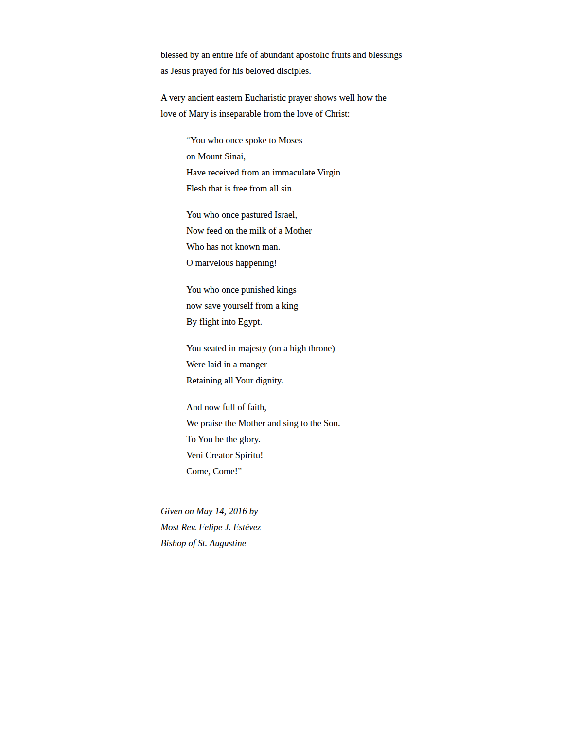blessed by an entire life of abundant apostolic fruits and blessings as Jesus prayed for his beloved disciples.
A very ancient eastern Eucharistic prayer shows well how the love of Mary is inseparable from the love of Christ:
“You who once spoke to Moses
on Mount Sinai,
Have received from an immaculate Virgin
Flesh that is free from all sin.
You who once pastured Israel,
Now feed on the milk of a Mother
Who has not known man.
O marvelous happening!
You who once punished kings
now save yourself from a king
By flight into Egypt.
You seated in majesty (on a high throne)
Were laid in a manger
Retaining all Your dignity.
And now full of faith,
We praise the Mother and sing to the Son.
To You be the glory.
Veni Creator Spiritu!
Come, Come!”
Given on May 14, 2016 by
Most Rev. Felipe J. Estévez
Bishop of St. Augustine